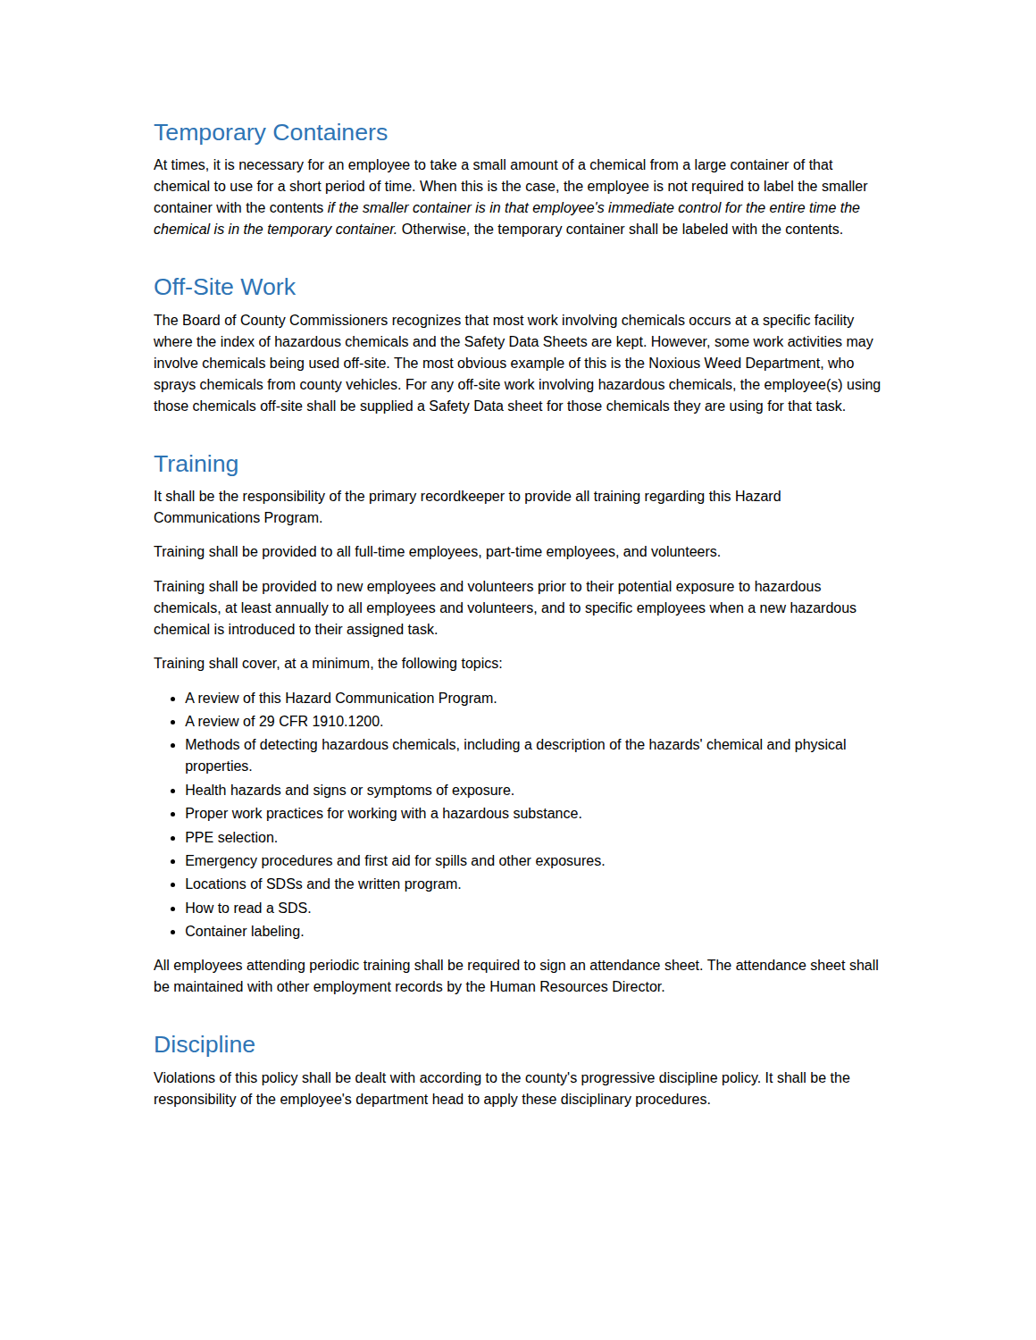Temporary Containers
At times, it is necessary for an employee to take a small amount of a chemical from a large container of that chemical to use for a short period of time. When this is the case, the employee is not required to label the smaller container with the contents if the smaller container is in that employee's immediate control for the entire time the chemical is in the temporary container. Otherwise, the temporary container shall be labeled with the contents.
Off-Site Work
The Board of County Commissioners recognizes that most work involving chemicals occurs at a specific facility where the index of hazardous chemicals and the Safety Data Sheets are kept. However, some work activities may involve chemicals being used off-site. The most obvious example of this is the Noxious Weed Department, who sprays chemicals from county vehicles. For any off-site work involving hazardous chemicals, the employee(s) using those chemicals off-site shall be supplied a Safety Data sheet for those chemicals they are using for that task.
Training
It shall be the responsibility of the primary recordkeeper to provide all training regarding this Hazard Communications Program.
Training shall be provided to all full-time employees, part-time employees, and volunteers.
Training shall be provided to new employees and volunteers prior to their potential exposure to hazardous chemicals, at least annually to all employees and volunteers, and to specific employees when a new hazardous chemical is introduced to their assigned task.
Training shall cover, at a minimum, the following topics:
A review of this Hazard Communication Program.
A review of 29 CFR 1910.1200.
Methods of detecting hazardous chemicals, including a description of the hazards' chemical and physical properties.
Health hazards and signs or symptoms of exposure.
Proper work practices for working with a hazardous substance.
PPE selection.
Emergency procedures and first aid for spills and other exposures.
Locations of SDSs and the written program.
How to read a SDS.
Container labeling.
All employees attending periodic training shall be required to sign an attendance sheet. The attendance sheet shall be maintained with other employment records by the Human Resources Director.
Discipline
Violations of this policy shall be dealt with according to the county's progressive discipline policy. It shall be the responsibility of the employee's department head to apply these disciplinary procedures.